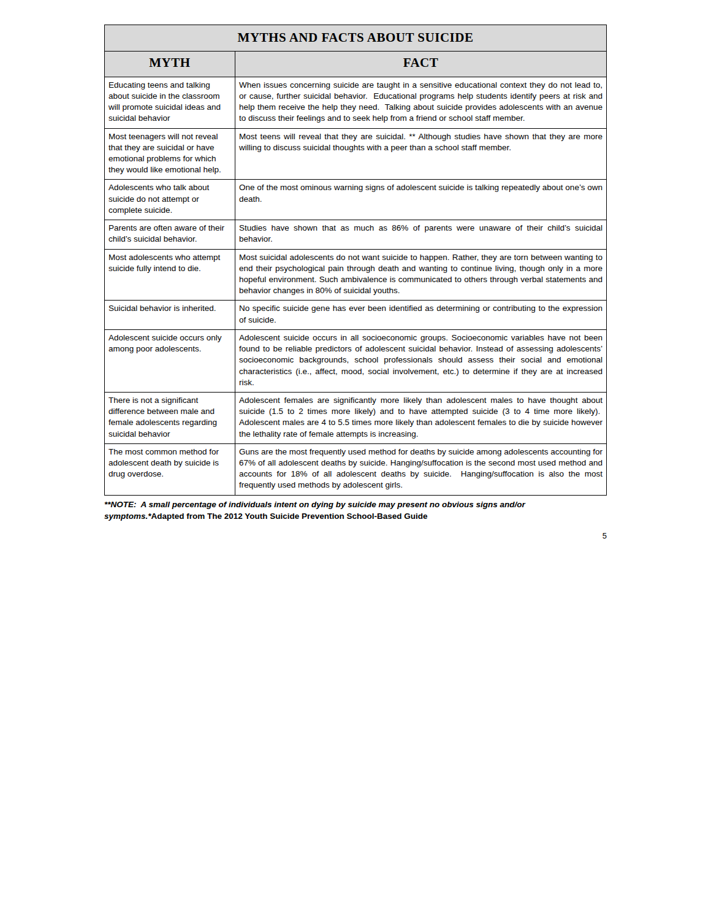MYTHS AND FACTS ABOUT SUICIDE
| MYTH | FACT |
| --- | --- |
| Educating teens and talking about suicide in the classroom will promote suicidal ideas and suicidal behavior | When issues concerning suicide are taught in a sensitive educational context they do not lead to, or cause, further suicidal behavior. Educational programs help students identify peers at risk and help them receive the help they need. Talking about suicide provides adolescents with an avenue to discuss their feelings and to seek help from a friend or school staff member. |
| Most teenagers will not reveal that they are suicidal or have emotional problems for which they would like emotional help. | Most teens will reveal that they are suicidal. ** Although studies have shown that they are more willing to discuss suicidal thoughts with a peer than a school staff member. |
| Adolescents who talk about suicide do not attempt or complete suicide. | One of the most ominous warning signs of adolescent suicide is talking repeatedly about one’s own death. |
| Parents are often aware of their child’s suicidal behavior. | Studies have shown that as much as 86% of parents were unaware of their child’s suicidal behavior. |
| Most adolescents who attempt suicide fully intend to die. | Most suicidal adolescents do not want suicide to happen. Rather, they are torn between wanting to end their psychological pain through death and wanting to continue living, though only in a more hopeful environment. Such ambivalence is communicated to others through verbal statements and behavior changes in 80% of suicidal youths. |
| Suicidal behavior is inherited. | No specific suicide gene has ever been identified as determining or contributing to the expression of suicide. |
| Adolescent suicide occurs only among poor adolescents. | Adolescent suicide occurs in all socioeconomic groups. Socioeconomic variables have not been found to be reliable predictors of adolescent suicidal behavior. Instead of assessing adolescents’ socioeconomic backgrounds, school professionals should assess their social and emotional characteristics (i.e., affect, mood, social involvement, etc.) to determine if they are at increased risk. |
| There is not a significant difference between male and female adolescents regarding suicidal behavior | Adolescent females are significantly more likely than adolescent males to have thought about suicide (1.5 to 2 times more likely) and to have attempted suicide (3 to 4 time more likely). Adolescent males are 4 to 5.5 times more likely than adolescent females to die by suicide however the lethality rate of female attempts is increasing. |
| The most common method for adolescent death by suicide is drug overdose. | Guns are the most frequently used method for deaths by suicide among adolescents accounting for 67% of all adolescent deaths by suicide. Hanging/suffocation is the second most used method and accounts for 18% of all adolescent deaths by suicide. Hanging/suffocation is also the most frequently used methods by adolescent girls. |
**NOTE: A small percentage of individuals intent on dying by suicide may present no obvious signs and/or symptoms.*Adapted from The 2012 Youth Suicide Prevention School-Based Guide
5